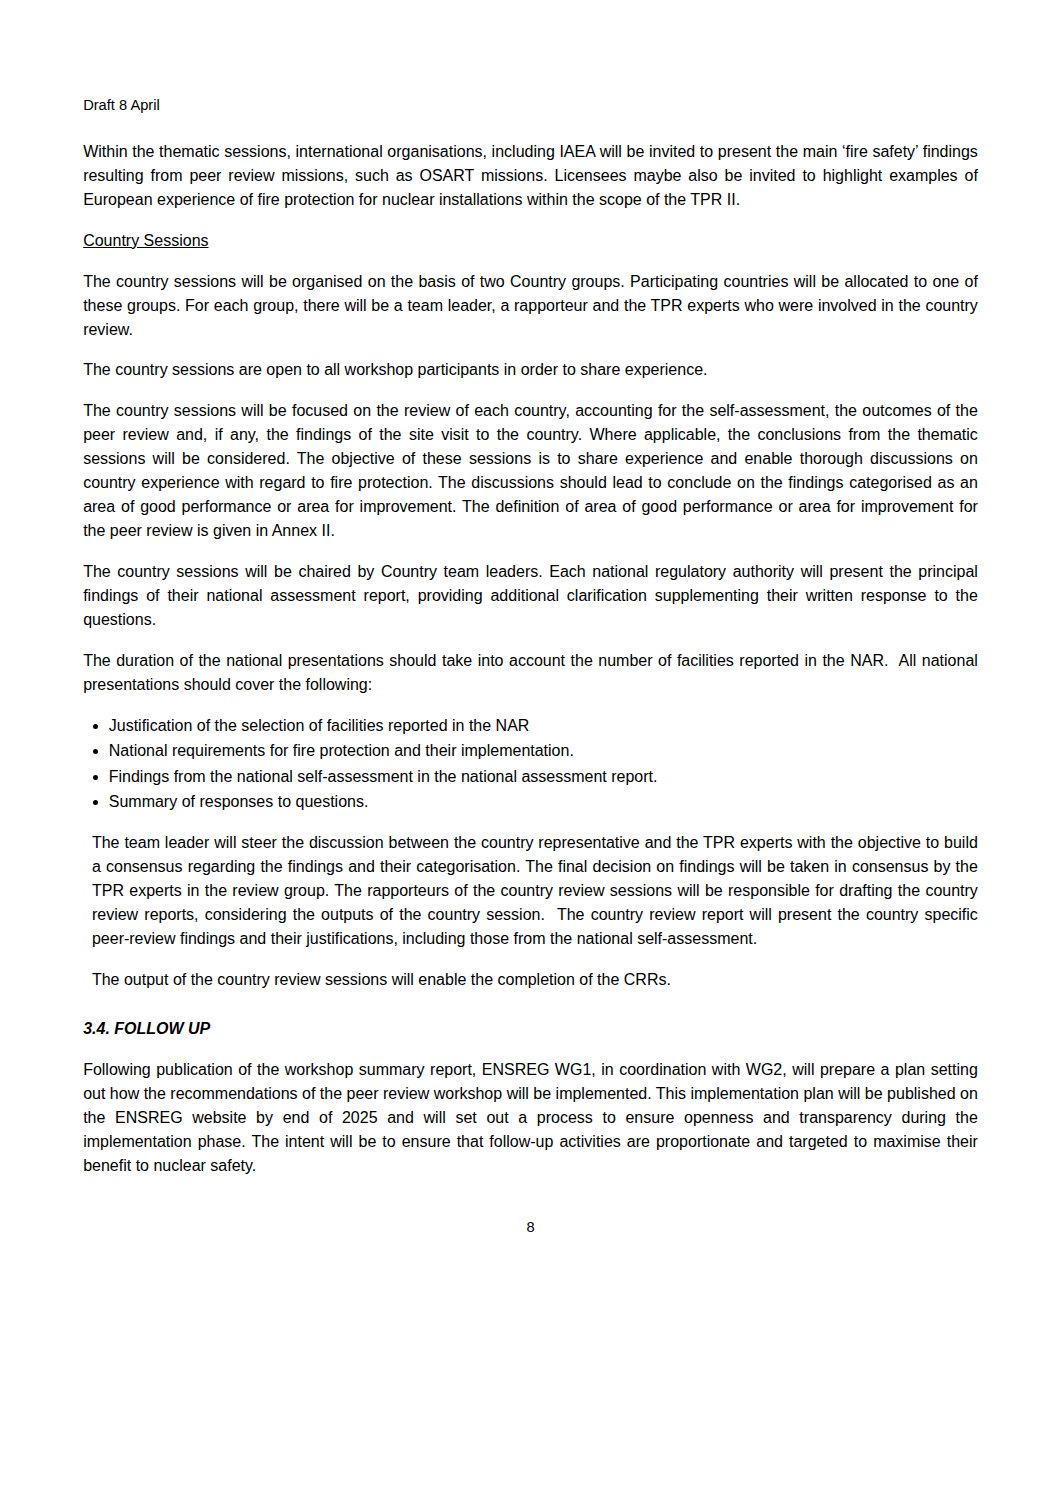Draft 8 April
Within the thematic sessions, international organisations, including IAEA will be invited to present the main ‘fire safety’ findings resulting from peer review missions, such as OSART missions. Licensees maybe also be invited to highlight examples of European experience of fire protection for nuclear installations within the scope of the TPR II.
Country Sessions
The country sessions will be organised on the basis of two Country groups. Participating countries will be allocated to one of these groups. For each group, there will be a team leader, a rapporteur and the TPR experts who were involved in the country review.
The country sessions are open to all workshop participants in order to share experience.
The country sessions will be focused on the review of each country, accounting for the self-assessment, the outcomes of the peer review and, if any, the findings of the site visit to the country. Where applicable, the conclusions from the thematic sessions will be considered. The objective of these sessions is to share experience and enable thorough discussions on country experience with regard to fire protection. The discussions should lead to conclude on the findings categorised as an area of good performance or area for improvement. The definition of area of good performance or area for improvement for the peer review is given in Annex II.
The country sessions will be chaired by Country team leaders. Each national regulatory authority will present the principal findings of their national assessment report, providing additional clarification supplementing their written response to the questions.
The duration of the national presentations should take into account the number of facilities reported in the NAR. All national presentations should cover the following:
Justification of the selection of facilities reported in the NAR
National requirements for fire protection and their implementation.
Findings from the national self-assessment in the national assessment report.
Summary of responses to questions.
The team leader will steer the discussion between the country representative and the TPR experts with the objective to build a consensus regarding the findings and their categorisation. The final decision on findings will be taken in consensus by the TPR experts in the review group. The rapporteurs of the country review sessions will be responsible for drafting the country review reports, considering the outputs of the country session. The country review report will present the country specific peer-review findings and their justifications, including those from the national self-assessment.
The output of the country review sessions will enable the completion of the CRRs.
3.4. FOLLOW UP
Following publication of the workshop summary report, ENSREG WG1, in coordination with WG2, will prepare a plan setting out how the recommendations of the peer review workshop will be implemented. This implementation plan will be published on the ENSREG website by end of 2025 and will set out a process to ensure openness and transparency during the implementation phase. The intent will be to ensure that follow-up activities are proportionate and targeted to maximise their benefit to nuclear safety.
8